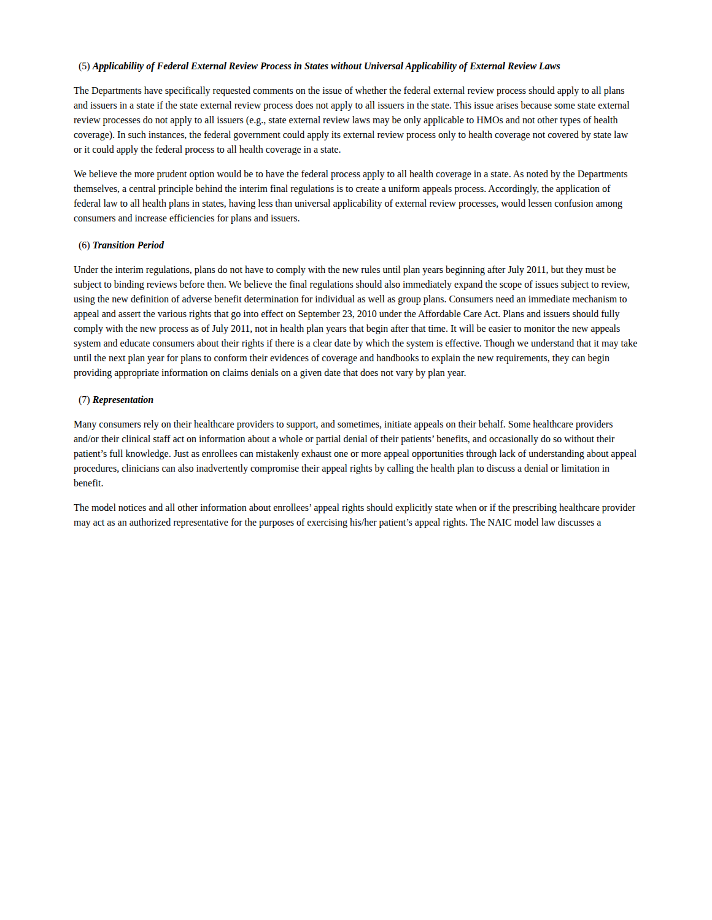(5) Applicability of Federal External Review Process in States without Universal Applicability of External Review Laws
The Departments have specifically requested comments on the issue of whether the federal external review process should apply to all plans and issuers in a state if the state external review process does not apply to all issuers in the state. This issue arises because some state external review processes do not apply to all issuers (e.g., state external review laws may be only applicable to HMOs and not other types of health coverage). In such instances, the federal government could apply its external review process only to health coverage not covered by state law or it could apply the federal process to all health coverage in a state.
We believe the more prudent option would be to have the federal process apply to all health coverage in a state. As noted by the Departments themselves, a central principle behind the interim final regulations is to create a uniform appeals process. Accordingly, the application of federal law to all health plans in states, having less than universal applicability of external review processes, would lessen confusion among consumers and increase efficiencies for plans and issuers.
(6) Transition Period
Under the interim regulations, plans do not have to comply with the new rules until plan years beginning after July 2011, but they must be subject to binding reviews before then. We believe the final regulations should also immediately expand the scope of issues subject to review, using the new definition of adverse benefit determination for individual as well as group plans. Consumers need an immediate mechanism to appeal and assert the various rights that go into effect on September 23, 2010 under the Affordable Care Act. Plans and issuers should fully comply with the new process as of July 2011, not in health plan years that begin after that time. It will be easier to monitor the new appeals system and educate consumers about their rights if there is a clear date by which the system is effective. Though we understand that it may take until the next plan year for plans to conform their evidences of coverage and handbooks to explain the new requirements, they can begin providing appropriate information on claims denials on a given date that does not vary by plan year.
(7) Representation
Many consumers rely on their healthcare providers to support, and sometimes, initiate appeals on their behalf. Some healthcare providers and/or their clinical staff act on information about a whole or partial denial of their patients’ benefits, and occasionally do so without their patient’s full knowledge. Just as enrollees can mistakenly exhaust one or more appeal opportunities through lack of understanding about appeal procedures, clinicians can also inadvertently compromise their appeal rights by calling the health plan to discuss a denial or limitation in benefit.
The model notices and all other information about enrollees’ appeal rights should explicitly state when or if the prescribing healthcare provider may act as an authorized representative for the purposes of exercising his/her patient’s appeal rights. The NAIC model law discusses a